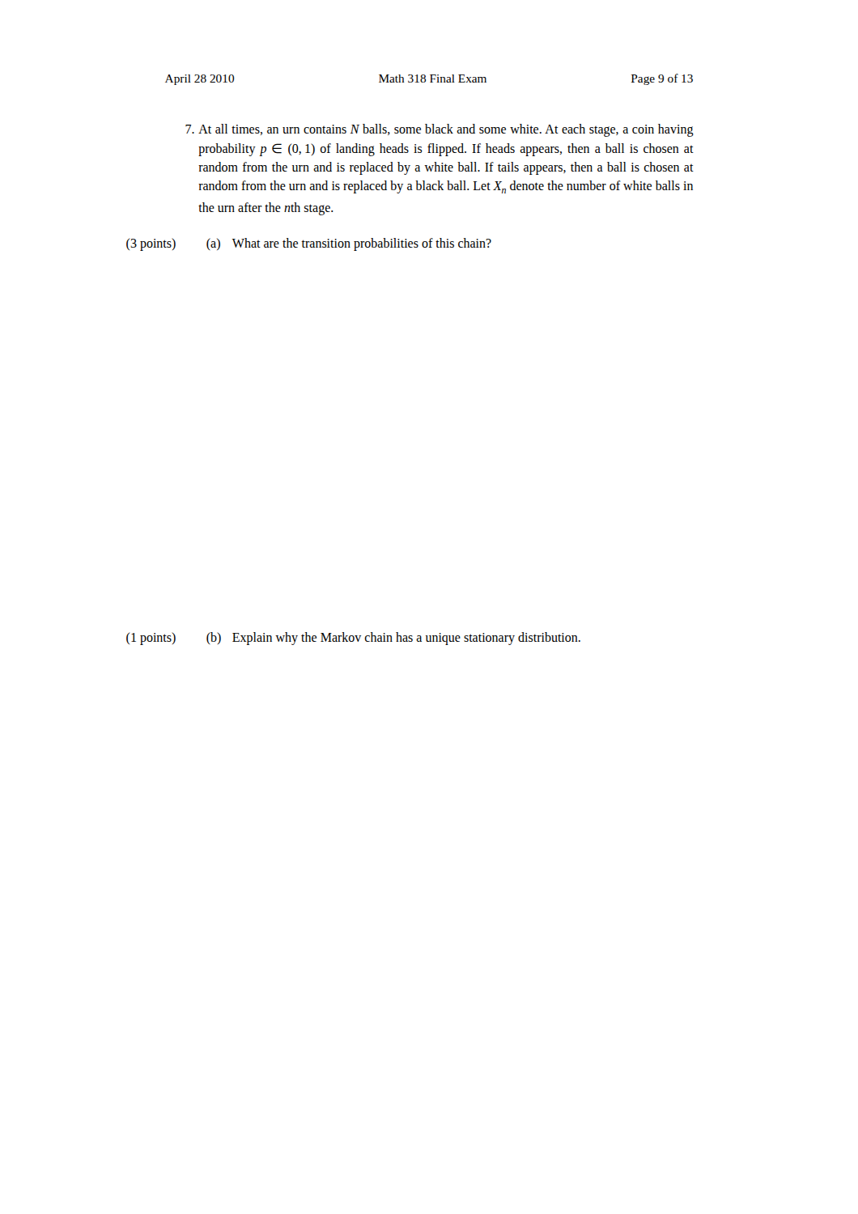April 28 2010
Math 318 Final Exam
Page 9 of 13
7.
At all times, an urn contains N balls, some black and some white. At each stage, a coin having probability p ∈ (0, 1) of landing heads is flipped. If heads appears, then a ball is chosen at random from the urn and is replaced by a white ball. If tails appears, then a ball is chosen at random from the urn and is replaced by a black ball. Let Xn denote the number of white balls in the urn after the nth stage.
(3 points) (a) What are the transition probabilities of this chain?
(1 points) (b) Explain why the Markov chain has a unique stationary distribution.